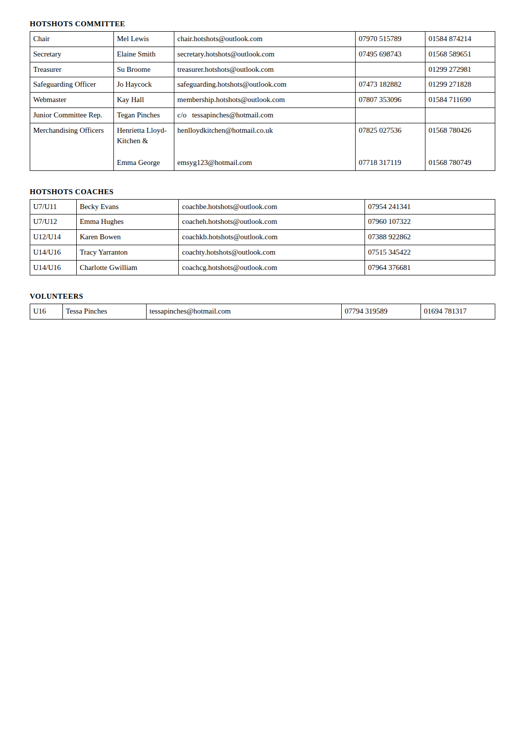HOTSHOTS COMMITTEE
| Chair | Mel Lewis | chair.hotshots@outlook.com | 07970 515789 | 01584 874214 |
| Secretary | Elaine Smith | secretary.hotshots@outlook.com | 07495 698743 | 01568 589651 |
| Treasurer | Su Broome | treasurer.hotshots@outlook.com | | 01299 272981 |
| Safeguarding Officer | Jo Haycock | safeguarding.hotshots@outlook.com | 07473 182882 | 01299 271828 |
| Webmaster | Kay Hall | membership.hotshots@outlook.com | 07807 353096 | 01584 711690 |
| Junior Committee Rep. | Tegan Pinches | c/o tessapinches@hotmail.com | | |
| Merchandising Officers | Henrietta Lloyd-Kitchen & Emma George | henlloydkitchen@hotmail.co.uk emsyg123@hotmail.com | 07825 027536 07718 317119 | 01568 780426 01568 780749 |
HOTSHOTS COACHES
| U7/U11 | Becky Evans | coachbe.hotshots@outlook.com | 07954 241341 |
| U7/U12 | Emma Hughes | coacheh.hotshots@outlook.com | 07960 107322 |
| U12/U14 | Karen Bowen | coachkb.hotshots@outlook.com | 07388 922862 |
| U14/U16 | Tracy Yarranton | coachty.hotshots@outlook.com | 07515 345422 |
| U14/U16 | Charlotte Gwilliam | coachcg.hotshots@outlook.com | 07964 376681 |
VOLUNTEERS
| U16 | Tessa Pinches | tessapinches@hotmail.com | 07794 319589 | 01694 781317 |